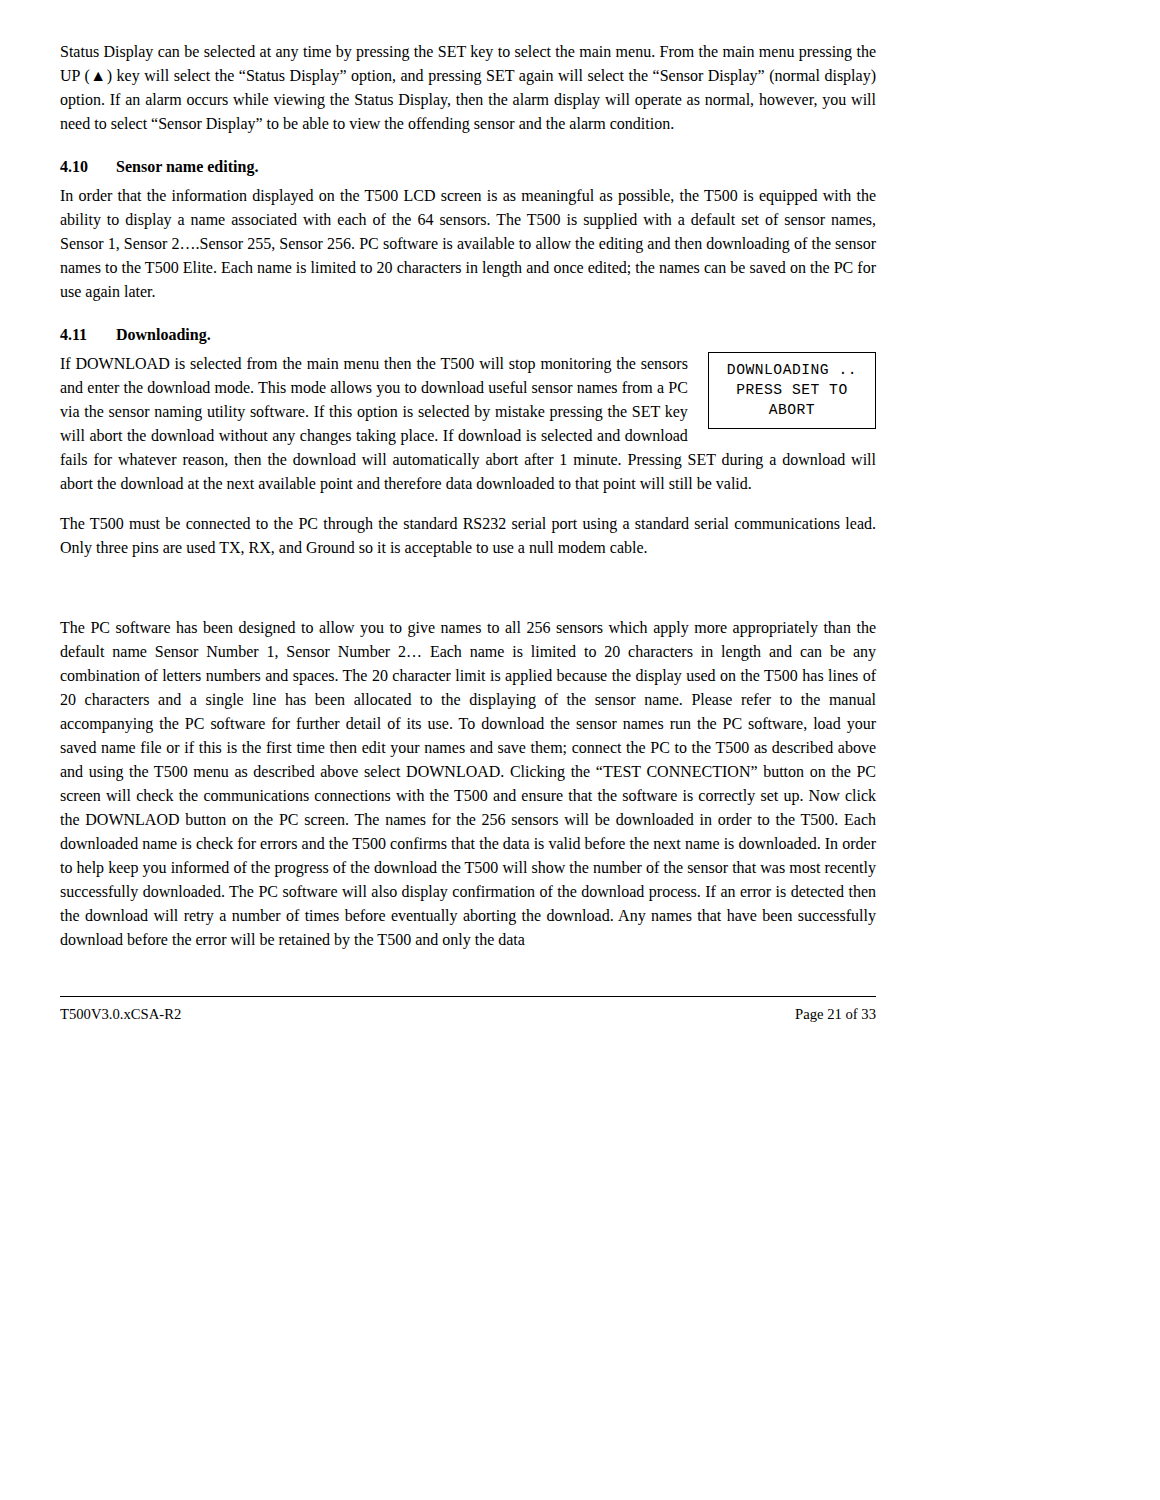Status Display can be selected at any time by pressing the SET key to select the main menu. From the main menu pressing the UP (▲) key will select the “Status Display” option, and pressing SET again will select the “Sensor Display” (normal display) option. If an alarm occurs while viewing the Status Display, then the alarm display will operate as normal, however, you will need to select “Sensor Display” to be able to view the offending sensor and the alarm condition.
4.10 Sensor name editing.
In order that the information displayed on the T500 LCD screen is as meaningful as possible, the T500 is equipped with the ability to display a name associated with each of the 64 sensors. The T500 is supplied with a default set of sensor names, Sensor 1, Sensor 2….Sensor 255, Sensor 256. PC software is available to allow the editing and then downloading of the sensor names to the T500 Elite. Each name is limited to 20 characters in length and once edited; the names can be saved on the PC for use again later.
4.11 Downloading.
DOWNLOADING ..
PRESS SET TO
ABORT
If DOWNLOAD is selected from the main menu then the T500 will stop monitoring the sensors and enter the download mode. This mode allows you to download useful sensor names from a PC via the sensor naming utility software. If this option is selected by mistake pressing the SET key will abort the download without any changes taking place. If download is selected and download fails for whatever reason, then the download will automatically abort after 1 minute. Pressing SET during a download will abort the download at the next available point and therefore data downloaded to that point will still be valid.
The T500 must be connected to the PC through the standard RS232 serial port using a standard serial communications lead. Only three pins are used TX, RX, and Ground so it is acceptable to use a null modem cable.
The PC software has been designed to allow you to give names to all 256 sensors which apply more appropriately than the default name Sensor Number 1, Sensor Number 2… Each name is limited to 20 characters in length and can be any combination of letters numbers and spaces. The 20 character limit is applied because the display used on the T500 has lines of 20 characters and a single line has been allocated to the displaying of the sensor name. Please refer to the manual accompanying the PC software for further detail of its use. To download the sensor names run the PC software, load your saved name file or if this is the first time then edit your names and save them; connect the PC to the T500 as described above and using the T500 menu as described above select DOWNLOAD. Clicking the “TEST CONNECTION” button on the PC screen will check the communications connections with the T500 and ensure that the software is correctly set up. Now click the DOWNLAOD button on the PC screen. The names for the 256 sensors will be downloaded in order to the T500. Each downloaded name is check for errors and the T500 confirms that the data is valid before the next name is downloaded. In order to help keep you informed of the progress of the download the T500 will show the number of the sensor that was most recently successfully downloaded. The PC software will also display confirmation of the download process. If an error is detected then the download will retry a number of times before eventually aborting the download. Any names that have been successfully download before the error will be retained by the T500 and only the data
T500V3.0.xCSA-R2 Page 21 of 33